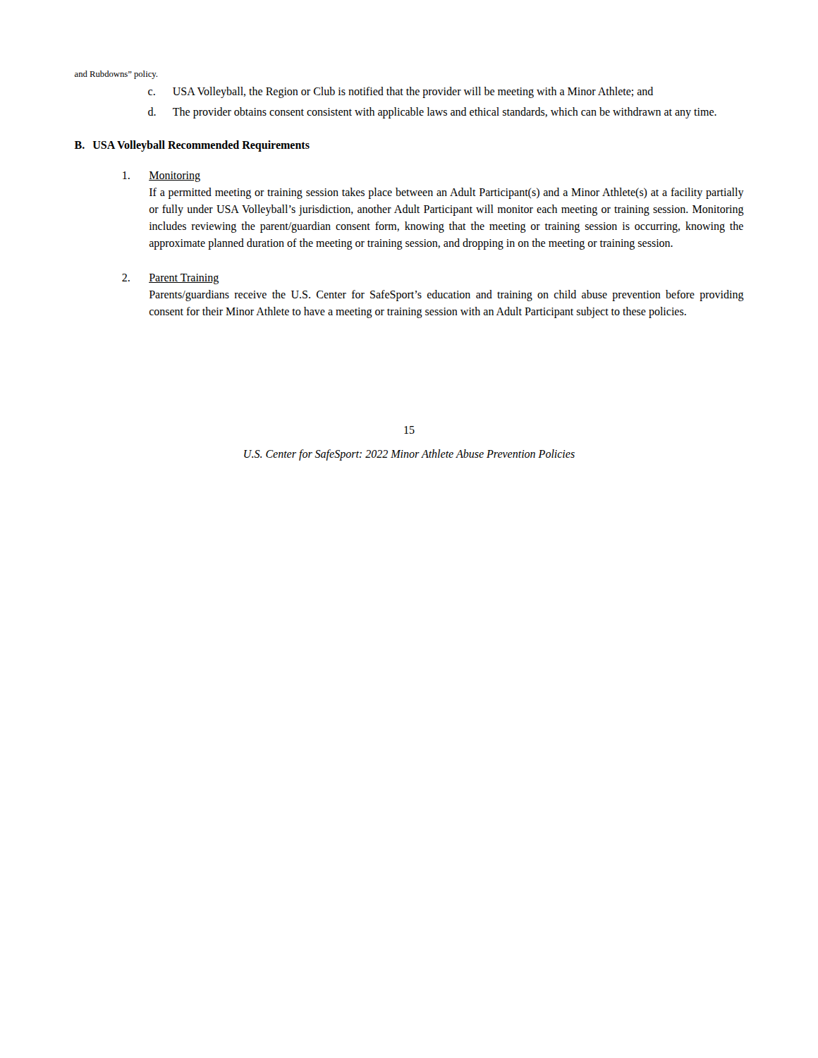and Rubdowns” policy.
c. USA Volleyball, the Region or Club is notified that the provider will be meeting with a Minor Athlete; and
d. The provider obtains consent consistent with applicable laws and ethical standards, which can be withdrawn at any time.
B. USA Volleyball Recommended Requirements
1. Monitoring
If a permitted meeting or training session takes place between an Adult Participant(s) and a Minor Athlete(s) at a facility partially or fully under USA Volleyball’s jurisdiction, another Adult Participant will monitor each meeting or training session. Monitoring includes reviewing the parent/guardian consent form, knowing that the meeting or training session is occurring, knowing the approximate planned duration of the meeting or training session, and dropping in on the meeting or training session.
2. Parent Training
Parents/guardians receive the U.S. Center for SafeSport’s education and training on child abuse prevention before providing consent for their Minor Athlete to have a meeting or training session with an Adult Participant subject to these policies.
15
U.S. Center for SafeSport: 2022 Minor Athlete Abuse Prevention Policies